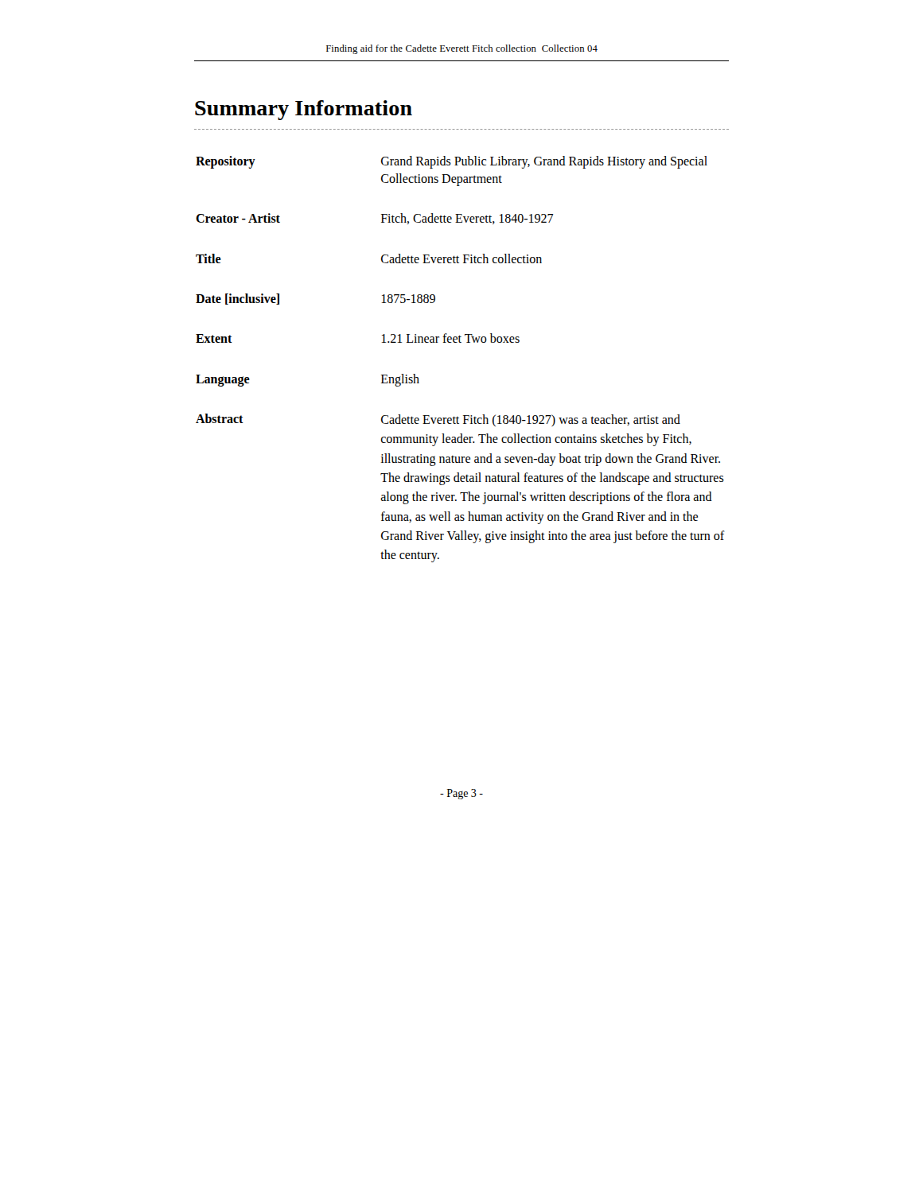Finding aid for the Cadette Everett Fitch collection Collection 04
Summary Information
| Repository | Grand Rapids Public Library, Grand Rapids History and Special Collections Department |
| Creator - Artist | Fitch, Cadette Everett, 1840-1927 |
| Title | Cadette Everett Fitch collection |
| Date [inclusive] | 1875-1889 |
| Extent | 1.21 Linear feet Two boxes |
| Language | English |
| Abstract | Cadette Everett Fitch (1840-1927) was a teacher, artist and community leader. The collection contains sketches by Fitch, illustrating nature and a seven-day boat trip down the Grand River. The drawings detail natural features of the landscape and structures along the river. The journal's written descriptions of the flora and fauna, as well as human activity on the Grand River and in the Grand River Valley, give insight into the area just before the turn of the century. |
- Page 3 -